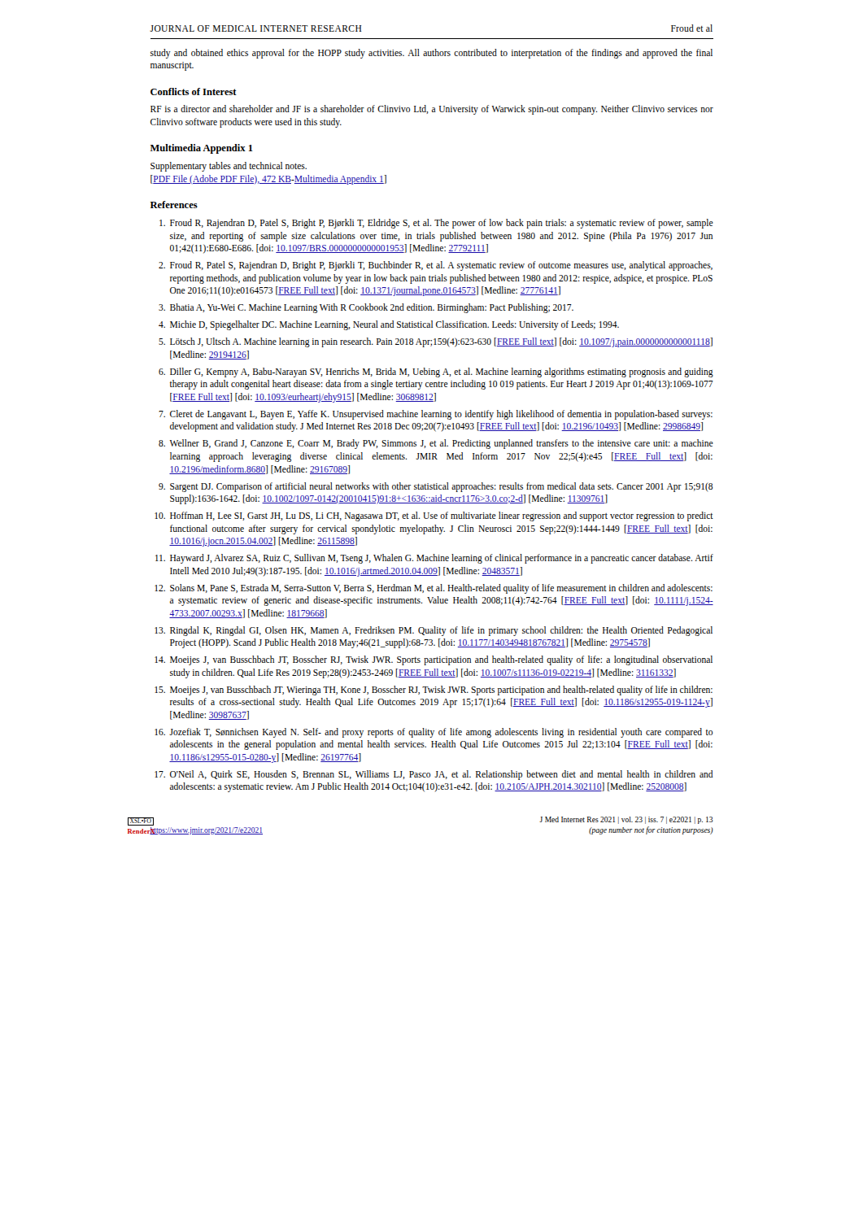Journal of Medical Internet Research
Froud et al
study and obtained ethics approval for the HOPP study activities. All authors contributed to interpretation of the findings and approved the final manuscript.
Conflicts of Interest
RF is a director and shareholder and JF is a shareholder of Clinvivo Ltd, a University of Warwick spin-out company. Neither Clinvivo services nor Clinvivo software products were used in this study.
Multimedia Appendix 1
Supplementary tables and technical notes.
[PDF File (Adobe PDF File), 472 KB-Multimedia Appendix 1]
References
Froud R, Rajendran D, Patel S, Bright P, Bjørkli T, Eldridge S, et al. The power of low back pain trials: a systematic review of power, sample size, and reporting of sample size calculations over time, in trials published between 1980 and 2012. Spine (Phila Pa 1976) 2017 Jun 01;42(11):E680-E686. [doi: 10.1097/BRS.0000000000001953] [Medline: 27792111]
Froud R, Patel S, Rajendran D, Bright P, Bjørkli T, Buchbinder R, et al. A systematic review of outcome measures use, analytical approaches, reporting methods, and publication volume by year in low back pain trials published between 1980 and 2012: respice, adspice, et prospice. PLoS One 2016;11(10):e0164573 [FREE Full text] [doi: 10.1371/journal.pone.0164573] [Medline: 27776141]
Bhatia A, Yu-Wei C. Machine Learning With R Cookbook 2nd edition. Birmingham: Pact Publishing; 2017.
Michie D, Spiegelhalter DC. Machine Learning, Neural and Statistical Classification. Leeds: University of Leeds; 1994.
Lötsch J, Ultsch A. Machine learning in pain research. Pain 2018 Apr;159(4):623-630 [FREE Full text] [doi: 10.1097/j.pain.0000000000001118] [Medline: 29194126]
Diller G, Kempny A, Babu-Narayan SV, Henrichs M, Brida M, Uebing A, et al. Machine learning algorithms estimating prognosis and guiding therapy in adult congenital heart disease: data from a single tertiary centre including 10 019 patients. Eur Heart J 2019 Apr 01;40(13):1069-1077 [FREE Full text] [doi: 10.1093/eurheartj/ehy915] [Medline: 30689812]
Cleret de Langavant L, Bayen E, Yaffe K. Unsupervised machine learning to identify high likelihood of dementia in population-based surveys: development and validation study. J Med Internet Res 2018 Dec 09;20(7):e10493 [FREE Full text] [doi: 10.2196/10493] [Medline: 29986849]
Wellner B, Grand J, Canzone E, Coarr M, Brady PW, Simmons J, et al. Predicting unplanned transfers to the intensive care unit: a machine learning approach leveraging diverse clinical elements. JMIR Med Inform 2017 Nov 22;5(4):e45 [FREE Full text] [doi: 10.2196/medinform.8680] [Medline: 29167089]
Sargent DJ. Comparison of artificial neural networks with other statistical approaches: results from medical data sets. Cancer 2001 Apr 15;91(8 Suppl):1636-1642. [doi: 10.1002/1097-0142(20010415)91:8+<1636::aid-cncr1176>3.0.co;2-d] [Medline: 11309761]
Hoffman H, Lee SI, Garst JH, Lu DS, Li CH, Nagasawa DT, et al. Use of multivariate linear regression and support vector regression to predict functional outcome after surgery for cervical spondylotic myelopathy. J Clin Neurosci 2015 Sep;22(9):1444-1449 [FREE Full text] [doi: 10.1016/j.jocn.2015.04.002] [Medline: 26115898]
Hayward J, Alvarez SA, Ruiz C, Sullivan M, Tseng J, Whalen G. Machine learning of clinical performance in a pancreatic cancer database. Artif Intell Med 2010 Jul;49(3):187-195. [doi: 10.1016/j.artmed.2010.04.009] [Medline: 20483571]
Solans M, Pane S, Estrada M, Serra-Sutton V, Berra S, Herdman M, et al. Health-related quality of life measurement in children and adolescents: a systematic review of generic and disease-specific instruments. Value Health 2008;11(4):742-764 [FREE Full text] [doi: 10.1111/j.1524-4733.2007.00293.x] [Medline: 18179668]
Ringdal K, Ringdal GI, Olsen HK, Mamen A, Fredriksen PM. Quality of life in primary school children: the Health Oriented Pedagogical Project (HOPP). Scand J Public Health 2018 May;46(21_suppl):68-73. [doi: 10.1177/1403494818767821] [Medline: 29754578]
Moeijes J, van Busschbach JT, Bosscher RJ, Twisk JWR. Sports participation and health-related quality of life: a longitudinal observational study in children. Qual Life Res 2019 Sep;28(9):2453-2469 [FREE Full text] [doi: 10.1007/s11136-019-02219-4] [Medline: 31161332]
Moeijes J, van Busschbach JT, Wieringa TH, Kone J, Bosscher RJ, Twisk JWR. Sports participation and health-related quality of life in children: results of a cross-sectional study. Health Qual Life Outcomes 2019 Apr 15;17(1):64 [FREE Full text] [doi: 10.1186/s12955-019-1124-y] [Medline: 30987637]
Jozefiak T, Sønnichsen Kayed N. Self- and proxy reports of quality of life among adolescents living in residential youth care compared to adolescents in the general population and mental health services. Health Qual Life Outcomes 2015 Jul 22;13:104 [FREE Full text] [doi: 10.1186/s12955-015-0280-y] [Medline: 26197764]
O'Neil A, Quirk SE, Housden S, Brennan SL, Williams LJ, Pasco JA, et al. Relationship between diet and mental health in children and adolescents: a systematic review. Am J Public Health 2014 Oct;104(10):e31-e42. [doi: 10.2105/AJPH.2014.302110] [Medline: 25208008]
https://www.jmir.org/2021/7/e22021
J Med Internet Res 2021 | vol. 23 | iss. 7 | e22021 | p. 13
(page number not for citation purposes)
XSL•FO
RenderX